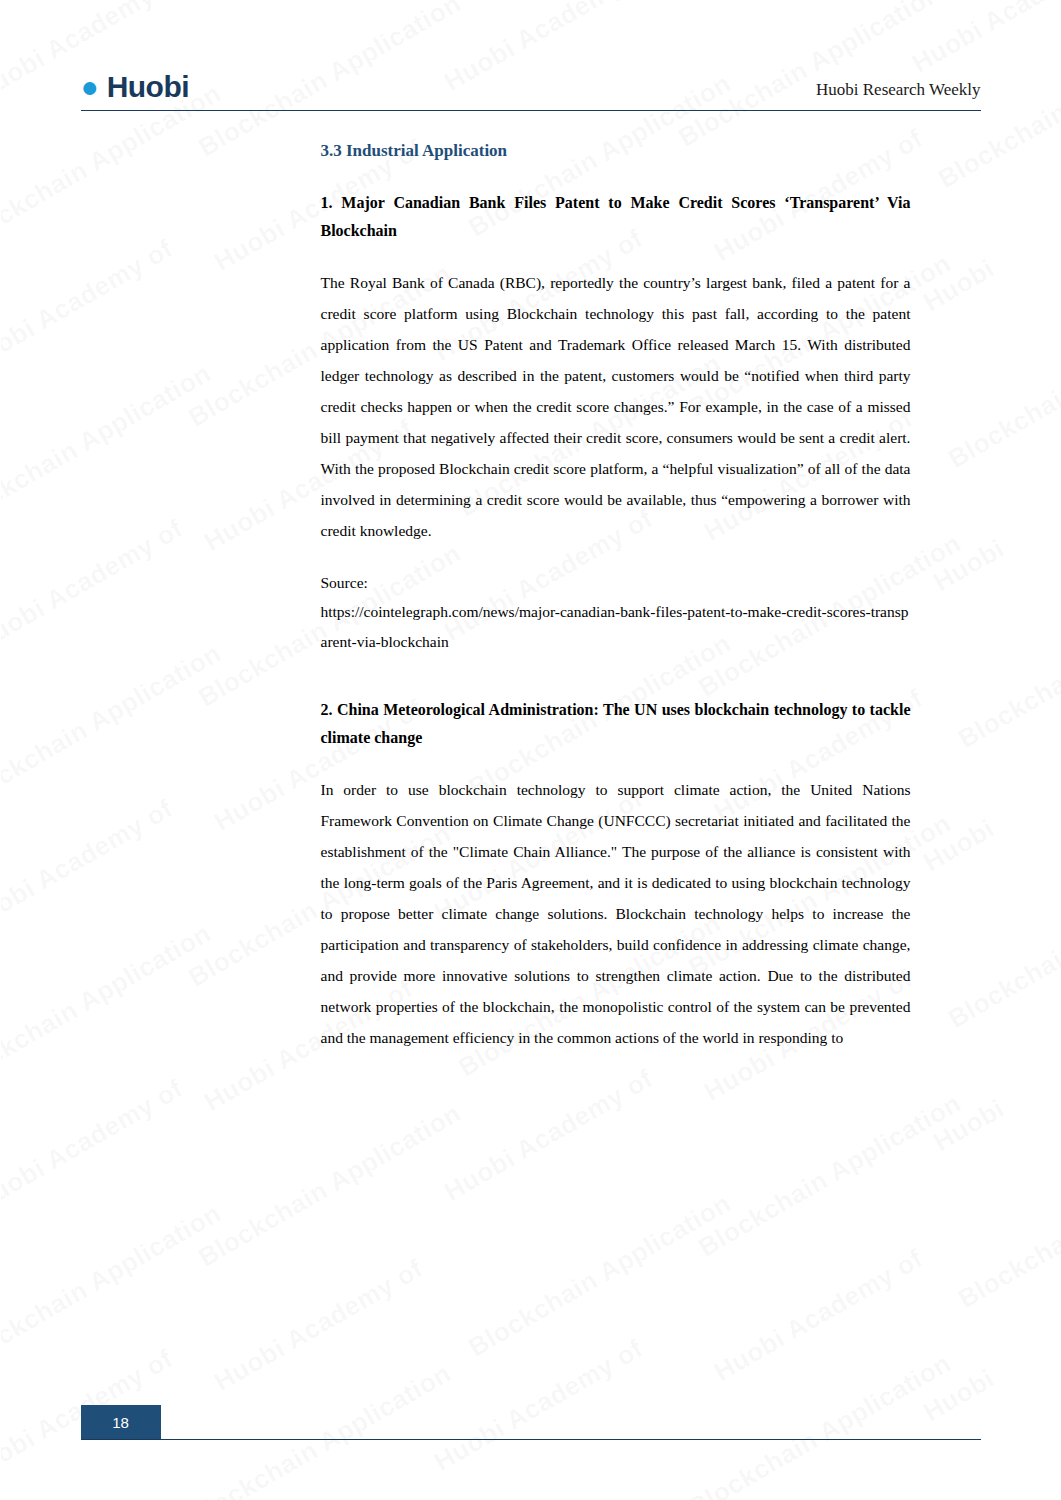Huobi Academy of
Blockchain Application
Huobi Academy of
Blockchain Application
Huobi Academy
Blockchain Application
Huobi Academy of
Blockchain Application
Huobi Academy of
Blockchain
Huobi Academy of
Blockchain Application
Huobi Academy of
Blockchain Application
Huobi
Blockchain Application
Huobi Academy of
Blockchain Application
Huobi Academy of
Blockchain
Huobi Academy of
Blockchain Application
Huobi Academy of
Blockchain Application
Huobi
Blockchain Application
Huobi Academy of
Blockchain Application
Huobi Academy of
Blockchain
Huobi Academy of
Blockchain Application
Huobi Academy of
Blockchain Application
Huobi
Blockchain Application
Huobi Academy of
Blockchain Application
Huobi Academy of
Blockchain
Huobi Academy of
Blockchain Application
Huobi Academy of
Blockchain Application
Huobi
Blockchain Application
Huobi Academy of
Blockchain Application
Huobi Academy of
Blockchain
Huobi Academy of
Blockchain Application
Huobi Academy of
Blockchain Application
Huobi
● Huobi
Huobi Research Weekly
3.3 Industrial Application
1. Major Canadian Bank Files Patent to Make Credit Scores ‘Transparent’ Via Blockchain
The Royal Bank of Canada (RBC), reportedly the country’s largest bank, filed a patent for a credit score platform using Blockchain technology this past fall, according to the patent application from the US Patent and Trademark Office released March 15. With distributed ledger technology as described in the patent, customers would be “notified when third party credit checks happen or when the credit score changes.” For example, in the case of a missed bill payment that negatively affected their credit score, consumers would be sent a credit alert. With the proposed Blockchain credit score platform, a “helpful visualization” of all of the data involved in determining a credit score would be available, thus “empowering a borrower with credit knowledge.
Source:
https://cointelegraph.com/news/major-canadian-bank-files-patent-to-make-credit-scores-transparent-via-blockchain
2. China Meteorological Administration: The UN uses blockchain technology to tackle climate change
In order to use blockchain technology to support climate action, the United Nations Framework Convention on Climate Change (UNFCCC) secretariat initiated and facilitated the establishment of the "Climate Chain Alliance." The purpose of the alliance is consistent with the long-term goals of the Paris Agreement, and it is dedicated to using blockchain technology to propose better climate change solutions. Blockchain technology helps to increase the participation and transparency of stakeholders, build confidence in addressing climate change, and provide more innovative solutions to strengthen climate action. Due to the distributed network properties of the blockchain, the monopolistic control of the system can be prevented and the management efficiency in the common actions of the world in responding to
18